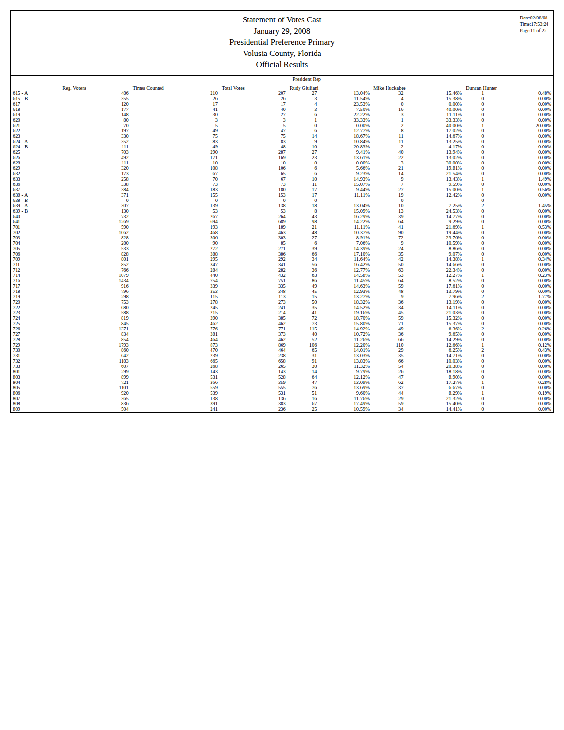Date:02/08/08
Time:17:53:24
Page:11 of 22
Statement of Votes Cast
January 29, 2008
Presidential Preference Primary
Volusia County, Florida
Official Results
| | President Rep |
| | Reg. Voters | Times Counted | Total Votes | Rudy Giuliani | Mike Huckabee | Duncan Hunter |
| 615 - A | 486 | 210 | 207 | 27 | 13.04% | 32 | 15.46% | 1 | 0.48% |
| 615 - B | 355 | 26 | 26 | 3 | 11.54% | 4 | 15.38% | 0 | 0.00% |
| 617 | 120 | 17 | 17 | 4 | 23.53% | 0 | 0.00% | 0 | 0.00% |
| 618 | 177 | 41 | 40 | 3 | 7.50% | 16 | 40.00% | 0 | 0.00% |
| 619 | 148 | 30 | 27 | 6 | 22.22% | 3 | 11.11% | 0 | 0.00% |
| 620 | 80 | 3 | 3 | 1 | 33.33% | 1 | 33.33% | 0 | 0.00% |
| 621 | 70 | 5 | 5 | 0 | 0.00% | 2 | 40.00% | 1 | 20.00% |
| 622 | 197 | 49 | 47 | 6 | 12.77% | 8 | 17.02% | 0 | 0.00% |
| 623 | 330 | 75 | 75 | 14 | 18.67% | 11 | 14.67% | 0 | 0.00% |
| 624 - A | 352 | 83 | 83 | 9 | 10.84% | 11 | 13.25% | 0 | 0.00% |
| 624 - B | 111 | 49 | 48 | 10 | 20.83% | 2 | 4.17% | 0 | 0.00% |
| 625 | 703 | 290 | 287 | 27 | 9.41% | 40 | 13.94% | 0 | 0.00% |
| 626 | 492 | 171 | 169 | 23 | 13.61% | 22 | 13.02% | 0 | 0.00% |
| 628 | 111 | 10 | 10 | 0 | 0.00% | 3 | 30.00% | 0 | 0.00% |
| 629 | 320 | 108 | 106 | 6 | 5.66% | 21 | 19.81% | 0 | 0.00% |
| 632 | 173 | 67 | 65 | 6 | 9.23% | 14 | 21.54% | 0 | 0.00% |
| 633 | 258 | 70 | 67 | 10 | 14.93% | 9 | 13.43% | 1 | 1.49% |
| 636 | 338 | 73 | 73 | 11 | 15.07% | 7 | 9.59% | 0 | 0.00% |
| 637 | 384 | 183 | 180 | 17 | 9.44% | 27 | 15.00% | 1 | 0.56% |
| 638 - A | 371 | 155 | 153 | 17 | 11.11% | 19 | 12.42% | 0 | 0.00% |
| 638 - B | 0 | 0 | 0 | 0 | - | 0 | - | 0 | - |
| 639 - A | 307 | 139 | 138 | 18 | 13.04% | 10 | 7.25% | 2 | 1.45% |
| 639 - B | 130 | 53 | 53 | 8 | 15.09% | 13 | 24.53% | 0 | 0.00% |
| 640 | 732 | 267 | 264 | 43 | 16.29% | 39 | 14.77% | 0 | 0.00% |
| 641 | 1269 | 694 | 689 | 98 | 14.22% | 64 | 9.29% | 0 | 0.00% |
| 701 | 590 | 193 | 189 | 21 | 11.11% | 41 | 21.69% | 1 | 0.53% |
| 702 | 1062 | 468 | 463 | 48 | 10.37% | 90 | 19.44% | 0 | 0.00% |
| 703 | 828 | 306 | 303 | 27 | 8.91% | 72 | 23.76% | 0 | 0.00% |
| 704 | 280 | 90 | 85 | 6 | 7.06% | 9 | 10.59% | 0 | 0.00% |
| 705 | 533 | 272 | 271 | 39 | 14.39% | 24 | 8.86% | 0 | 0.00% |
| 706 | 828 | 388 | 386 | 66 | 17.10% | 35 | 9.07% | 0 | 0.00% |
| 709 | 801 | 295 | 292 | 34 | 11.64% | 42 | 14.38% | 1 | 0.34% |
| 711 | 852 | 347 | 341 | 56 | 16.42% | 50 | 14.66% | 0 | 0.00% |
| 712 | 766 | 284 | 282 | 36 | 12.77% | 63 | 22.34% | 0 | 0.00% |
| 714 | 1079 | 440 | 432 | 63 | 14.58% | 53 | 12.27% | 1 | 0.23% |
| 716 | 1434 | 754 | 751 | 86 | 11.45% | 64 | 8.52% | 0 | 0.00% |
| 717 | 916 | 339 | 335 | 49 | 14.63% | 59 | 17.61% | 0 | 0.00% |
| 718 | 796 | 353 | 348 | 45 | 12.93% | 48 | 13.79% | 0 | 0.00% |
| 719 | 298 | 115 | 113 | 15 | 13.27% | 9 | 7.96% | 2 | 1.77% |
| 720 | 753 | 278 | 273 | 50 | 18.32% | 36 | 13.19% | 0 | 0.00% |
| 722 | 680 | 245 | 241 | 35 | 14.52% | 34 | 14.11% | 0 | 0.00% |
| 723 | 588 | 215 | 214 | 41 | 19.16% | 45 | 21.03% | 0 | 0.00% |
| 724 | 819 | 390 | 385 | 72 | 18.70% | 59 | 15.32% | 0 | 0.00% |
| 725 | 845 | 462 | 462 | 73 | 15.80% | 71 | 15.37% | 0 | 0.00% |
| 726 | 1371 | 776 | 771 | 115 | 14.92% | 49 | 6.36% | 2 | 0.26% |
| 727 | 834 | 381 | 373 | 40 | 10.72% | 36 | 9.65% | 0 | 0.00% |
| 728 | 854 | 464 | 462 | 52 | 11.26% | 66 | 14.29% | 0 | 0.00% |
| 729 | 1793 | 873 | 869 | 106 | 12.20% | 110 | 12.66% | 1 | 0.12% |
| 730 | 860 | 470 | 464 | 65 | 14.01% | 29 | 6.25% | 2 | 0.43% |
| 731 | 642 | 239 | 238 | 31 | 13.03% | 35 | 14.71% | 0 | 0.00% |
| 732 | 1183 | 665 | 658 | 91 | 13.83% | 66 | 10.03% | 0 | 0.00% |
| 733 | 607 | 268 | 265 | 30 | 11.32% | 54 | 20.38% | 0 | 0.00% |
| 801 | 299 | 143 | 143 | 14 | 9.79% | 26 | 18.18% | 0 | 0.00% |
| 803 | 899 | 531 | 528 | 64 | 12.12% | 47 | 8.90% | 0 | 0.00% |
| 804 | 721 | 366 | 359 | 47 | 13.09% | 62 | 17.27% | 1 | 0.28% |
| 805 | 1101 | 559 | 555 | 76 | 13.69% | 37 | 6.67% | 0 | 0.00% |
| 806 | 920 | 539 | 531 | 51 | 9.60% | 44 | 8.29% | 1 | 0.19% |
| 807 | 365 | 138 | 136 | 16 | 11.76% | 29 | 21.32% | 0 | 0.00% |
| 808 | 836 | 391 | 383 | 67 | 17.49% | 59 | 15.40% | 0 | 0.00% |
| 809 | 504 | 241 | 236 | 25 | 10.59% | 34 | 14.41% | 0 | 0.00% |